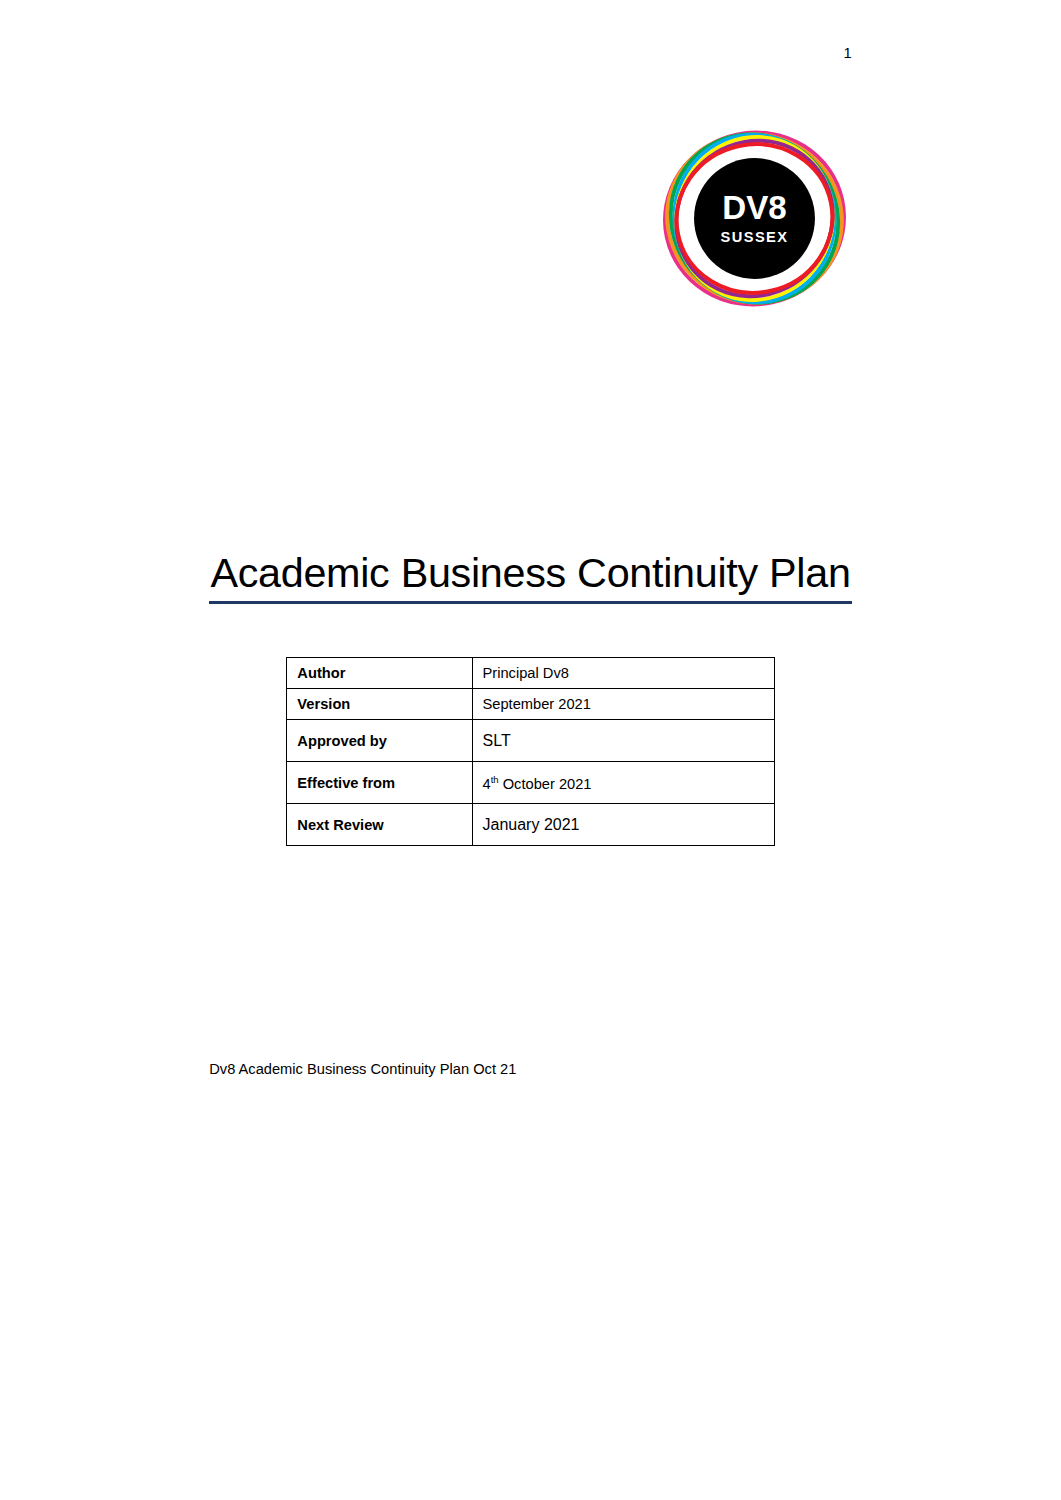1
DV8 SUSSEX
Academic Business Continuity Plan
| Author | Principal Dv8 |
| Version | September 2021 |
| Approved by | SLT |
| Effective from | 4 th October 2021 |
| Next Review | January 2021 |
Dv8 Academic Business Continuity Plan Oct 21